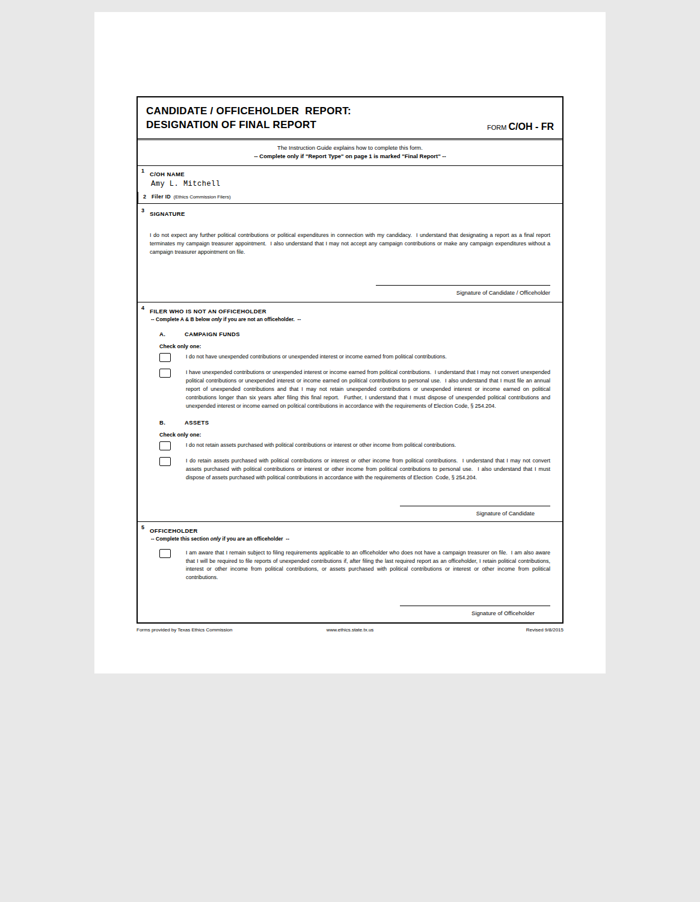CANDIDATE / OFFICEHOLDER REPORT:
DESIGNATION OF FINAL REPORT
FORM C/OH - FR
The Instruction Guide explains how to complete this form.
-- Complete only if "Report Type" on page 1 is marked "Final Report" --
1 C/OH NAME
Amy L. Mitchell
2 Filer ID (Ethics Commission Filers)
3 SIGNATURE
I do not expect any further political contributions or political expenditures in connection with my candidacy. I understand that designating a report as a final report terminates my campaign treasurer appointment. I also understand that I may not accept any campaign contributions or make any campaign expenditures without a campaign treasurer appointment on file.
Signature of Candidate / Officeholder
4 FILER WHO IS NOT AN OFFICEHOLDER
-- Complete A & B below only if you are not an officeholder. --
A. CAMPAIGN FUNDS
Check only one:
I do not have unexpended contributions or unexpended interest or income earned from political contributions.
I have unexpended contributions or unexpended interest or income earned from political contributions. I understand that I may not convert unexpended political contributions or unexpended interest or income earned on political contributions to personal use. I also understand that I must file an annual report of unexpended contributions and that I may not retain unexpended contributions or unexpended interest or income earned on political contributions longer than six years after filing this final report. Further, I understand that I must dispose of unexpended political contributions and unexpended interest or income earned on political contributions in accordance with the requirements of Election Code, § 254.204.
B. ASSETS
Check only one:
I do not retain assets purchased with political contributions or interest or other income from political contributions.
I do retain assets purchased with political contributions or interest or other income from political contributions. I understand that I may not convert assets purchased with political contributions or interest or other income from political contributions to personal use. I also understand that I must dispose of assets purchased with political contributions in accordance with the requirements of Election Code, § 254.204.
Signature of Candidate
5 OFFICEHOLDER
-- Complete this section only if you are an officeholder --
I am aware that I remain subject to filing requirements applicable to an officeholder who does not have a campaign treasurer on file. I am also aware that I will be required to file reports of unexpended contributions if, after filing the last required report as an officeholder, I retain political contributions, interest or other income from political contributions, or assets purchased with political contributions or interest or other income from political contributions.
Signature of Officeholder
Forms provided by Texas Ethics Commission www.ethics.state.tx.us Revised 9/8/2015